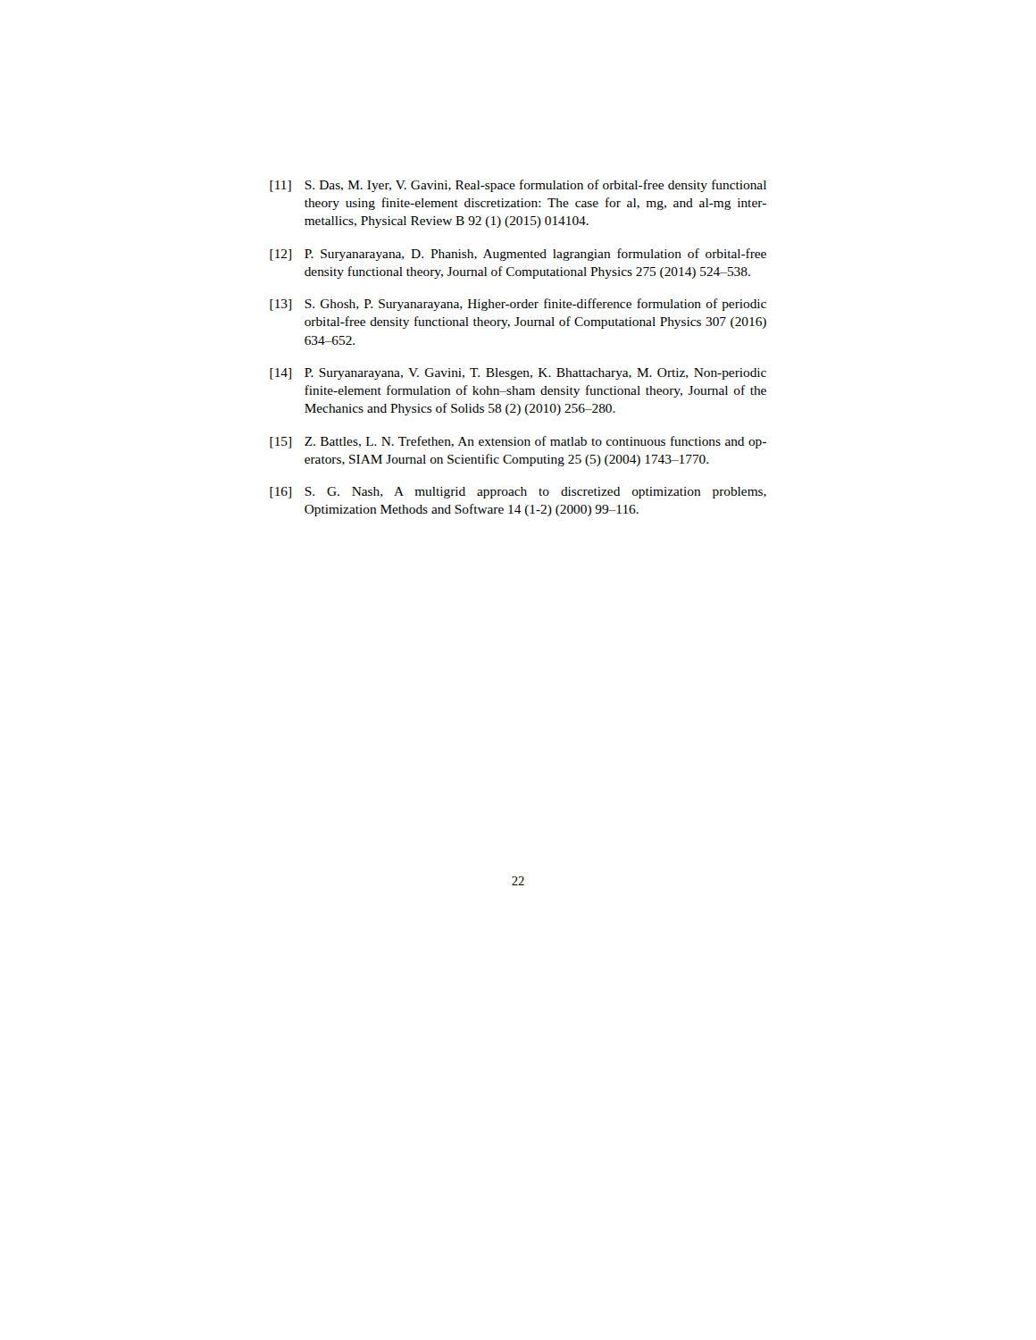[11] S. Das, M. Iyer, V. Gavini, Real-space formulation of orbital-free density functional theory using finite-element discretization: The case for al, mg, and al-mg intermetallics, Physical Review B 92 (1) (2015) 014104.
[12] P. Suryanarayana, D. Phanish, Augmented lagrangian formulation of orbital-free density functional theory, Journal of Computational Physics 275 (2014) 524–538.
[13] S. Ghosh, P. Suryanarayana, Higher-order finite-difference formulation of periodic orbital-free density functional theory, Journal of Computational Physics 307 (2016) 634–652.
[14] P. Suryanarayana, V. Gavini, T. Blesgen, K. Bhattacharya, M. Ortiz, Non-periodic finite-element formulation of kohn–sham density functional theory, Journal of the Mechanics and Physics of Solids 58 (2) (2010) 256–280.
[15] Z. Battles, L. N. Trefethen, An extension of matlab to continuous functions and operators, SIAM Journal on Scientific Computing 25 (5) (2004) 1743–1770.
[16] S. G. Nash, A multigrid approach to discretized optimization problems, Optimization Methods and Software 14 (1-2) (2000) 99–116.
22